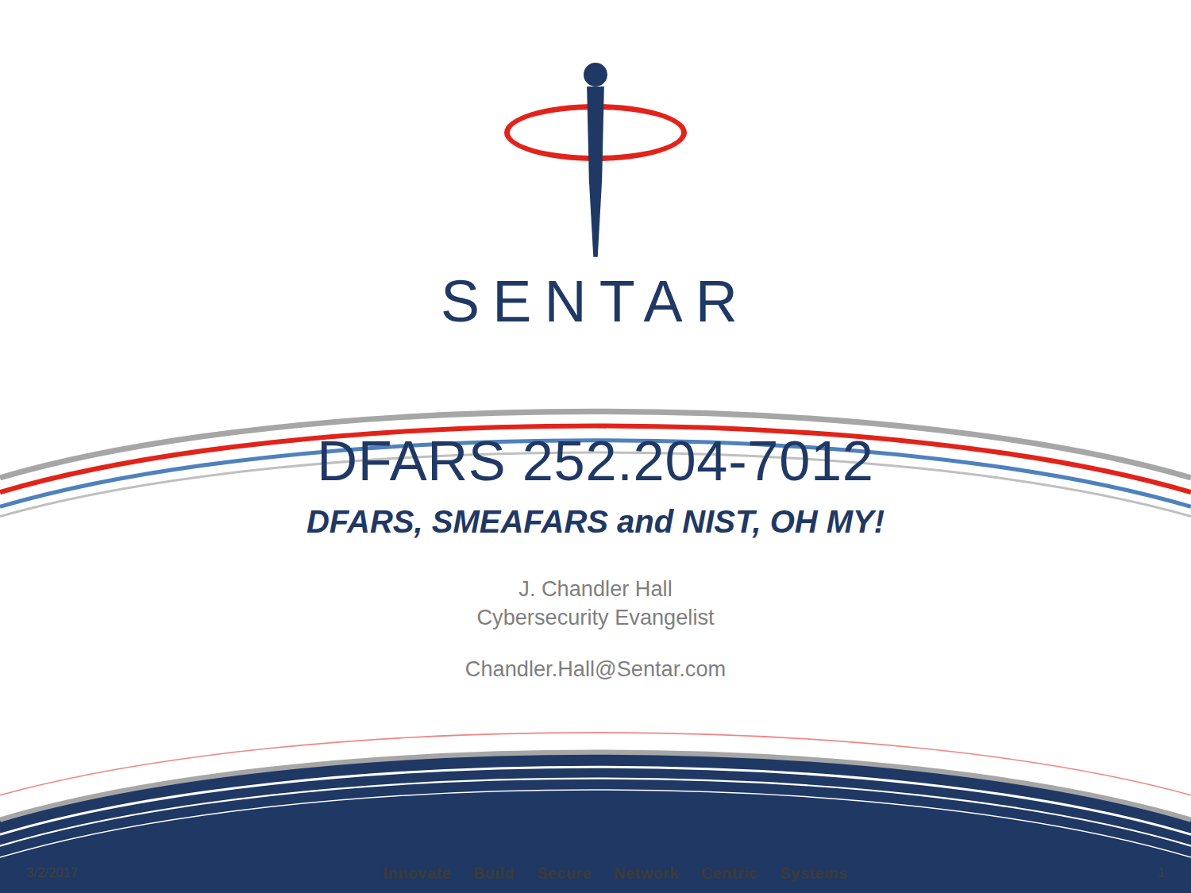SENTAR
DFARS 252.204-7012
DFARS, SMEAFARS and NIST, OH MY!
J. Chandler Hall
Cybersecurity Evangelist
Chandler.Hall@Sentar.com
3/2/2017
Innovate Build Secure Network Centric Systems
1